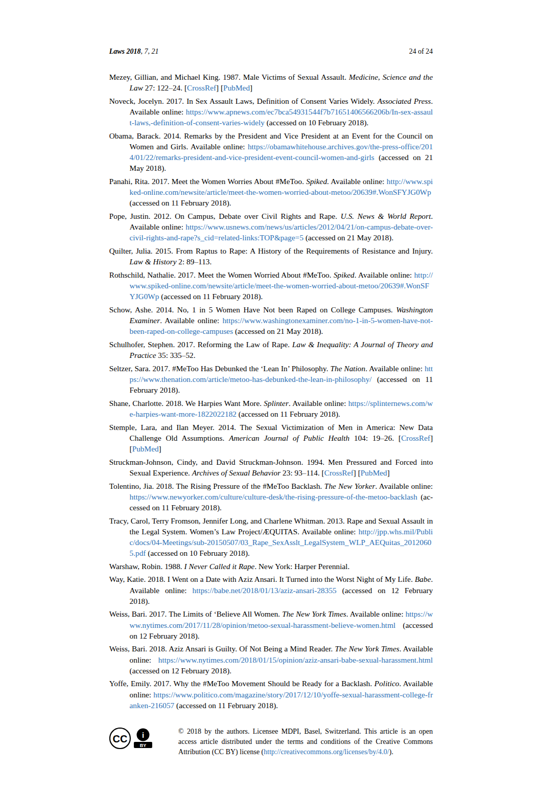Laws 2018, 7, 21
24 of 24
Mezey, Gillian, and Michael King. 1987. Male Victims of Sexual Assault. Medicine, Science and the Law 27: 122–24. CrossRef PubMed
Noveck, Jocelyn. 2017. In Sex Assault Laws, Definition of Consent Varies Widely. Associated Press. Available online: https://www.apnews.com/ec7bca54931544f7b71651406566206b/In-sex-assault-laws,-definition-of-consent-varies-widely (accessed on 10 February 2018).
Obama, Barack. 2014. Remarks by the President and Vice President at an Event for the Council on Women and Girls. Available online: https://obamawhitehouse.archives.gov/the-press-office/2014/01/22/remarks-president-and-vice-president-event-council-women-and-girls (accessed on 21 May 2018).
Panahi, Rita. 2017. Meet the Women Worries About #MeToo. Spiked. Available online: http://www.spiked-online.com/newsite/article/meet-the-women-worried-about-metoo/20639#.WonSFYJG0Wp (accessed on 11 February 2018).
Pope, Justin. 2012. On Campus, Debate over Civil Rights and Rape. U.S. News & World Report. Available online: https://www.usnews.com/news/us/articles/2012/04/21/on-campus-debate-over-civil-rights-and-rape?s_cid=related-links:TOP&page=5 (accessed on 21 May 2018).
Quilter, Julia. 2015. From Raptus to Rape: A History of the Requirements of Resistance and Injury. Law & History 2: 89–113.
Rothschild, Nathalie. 2017. Meet the Women Worried About #MeToo. Spiked. Available online: http://www.spiked-online.com/newsite/article/meet-the-women-worried-about-metoo/20639#.WonSFYJG0Wp (accessed on 11 February 2018).
Schow, Ashe. 2014. No, 1 in 5 Women Have Not been Raped on College Campuses. Washington Examiner. Available online: https://www.washingtonexaminer.com/no-1-in-5-women-have-not-been-raped-on-college-campuses (accessed on 21 May 2018).
Schulhofer, Stephen. 2017. Reforming the Law of Rape. Law & Inequality: A Journal of Theory and Practice 35: 335–52.
Seltzer, Sara. 2017. #MeToo Has Debunked the ‘Lean In’ Philosophy. The Nation. Available online: https://www.thenation.com/article/metoo-has-debunked-the-lean-in-philosophy/ (accessed on 11 February 2018).
Shane, Charlotte. 2018. We Harpies Want More. Splinter. Available online: https://splinternews.com/we-harpies-want-more-1822022182 (accessed on 11 February 2018).
Stemple, Lara, and Ilan Meyer. 2014. The Sexual Victimization of Men in America: New Data Challenge Old Assumptions. American Journal of Public Health 104: 19–26. CrossRef PubMed
Struckman-Johnson, Cindy, and David Struckman-Johnson. 1994. Men Pressured and Forced into Sexual Experience. Archives of Sexual Behavior 23: 93–114. CrossRef PubMed
Tolentino, Jia. 2018. The Rising Pressure of the #MeToo Backlash. The New Yorker. Available online: https://www.newyorker.com/culture/culture-desk/the-rising-pressure-of-the-metoo-backlash (accessed on 11 February 2018).
Tracy, Carol, Terry Fromson, Jennifer Long, and Charlene Whitman. 2013. Rape and Sexual Assault in the Legal System. Women’s Law Project/ÆQUITAS. Available online: http://jpp.whs.mil/Public/docs/04-Meetings/sub-20150507/03_Rape_SexAsslt_LegalSystem_WLP_AEQuitas_20120605.pdf (accessed on 10 February 2018).
Warshaw, Robin. 1988. I Never Called it Rape. New York: Harper Perennial.
Way, Katie. 2018. I Went on a Date with Aziz Ansari. It Turned into the Worst Night of My Life. Babe. Available online: https://babe.net/2018/01/13/aziz-ansari-28355 (accessed on 12 February 2018).
Weiss, Bari. 2017. The Limits of ‘Believe All Women. The New York Times. Available online: https://www.nytimes.com/2017/11/28/opinion/metoo-sexual-harassment-believe-women.html (accessed on 12 February 2018).
Weiss, Bari. 2018. Aziz Ansari is Guilty. Of Not Being a Mind Reader. The New York Times. Available online: https://www.nytimes.com/2018/01/15/opinion/aziz-ansari-babe-sexual-harassment.html (accessed on 12 February 2018).
Yoffe, Emily. 2017. Why the #MeToo Movement Should be Ready for a Backlash. Politico. Available online: https://www.politico.com/magazine/story/2017/12/10/yoffe-sexual-harassment-college-franken-216057 (accessed on 11 February 2018).
CC i BY
© 2018 by the authors. Licensee MDPI, Basel, Switzerland. This article is an open access article distributed under the terms and conditions of the Creative Commons Attribution (CC BY) license (http://creativecommons.org/licenses/by/4.0/).